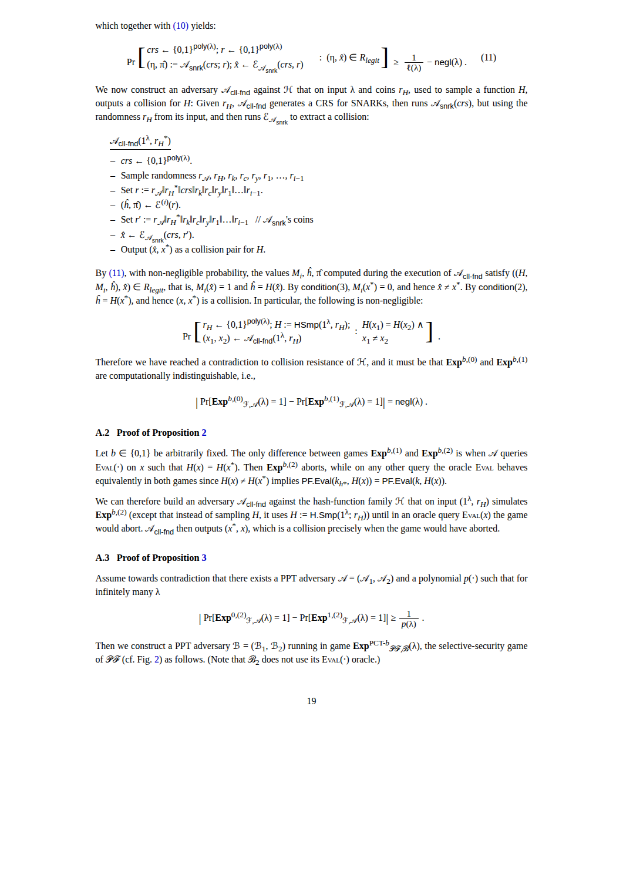which together with (10) yields:
Pr [ crs ← {0,1}poly(λ); r ← {0,1}poly(λ) (η, π̂) := 𝒜snrk(crs; r); x̂ ← ℰ𝒜snrk(crs, r) : (η, x̂) ∈ Rlegit ] ≥ 1 ℓ(λ) − negl(λ) .
(11)
We now construct an adversary 𝒜cll-fnd against ℋ that on input λ and coins rH, used to sample a function H, outputs a collision for H: Given rH, 𝒜cll-fnd generates a CRS for SNARKs, then runs 𝒜snrk(crs), but using the randomness rH from its input, and then runs ℰ𝒜snrk to extract a collision:
𝒜cll-fnd(1λ, rH*)
crs ← {0,1}poly(λ).
Sample randomness r𝒜, rH, rk, rc, ry, r1, …, ri−1
Set r := r𝒜‖rH*‖crs‖rk‖rc‖ry‖r1‖…‖ri−1.
(ĥ, π̂) ← ℰ(i)(r).
Set r′ := r𝒜‖rH*‖rk‖rc‖ry‖r1‖…‖ri−1 // 𝒜snrk's coins
x̂ ← ℰ𝒜snrk(crs, r′).
Output (x̂, x*) as a collision pair for H.
By (11), with non-negligible probability, the values Mi, ĥ, π̂ computed during the execution of 𝒜cll-fnd satisfy ((H, Mi, ĥ), x̂) ∈ Rlegit, that is, Mi(x̂) = 1 and ĥ = H(x̂). By condition(3), Mi(x*) = 0, and hence x̂ ≠ x*. By condition(2), ĥ = H(x*), and hence (x, x*) is a collision. In particular, the following is non-negligible:
Pr [ rH ← {0,1}poly(λ); H := HSmp(1λ, rH); (x1, x2) ← 𝒜cll-fnd(1λ, rH) : H(x1) = H(x2) ∧ x1 ≠ x2 ] .
Therefore we have reached a contradiction to collision resistance of ℋ, and it must be that Expb,(0) and Expb,(1) are computationally indistinguishable, i.e.,
| Pr[Expb,(0)ℱ,𝒜(λ) = 1] − Pr[Expb,(1)ℱ,𝒜(λ) = 1]| = negl(λ) .
A.2 Proof of Proposition 2
Let b ∈ {0,1} be arbitrarily fixed. The only difference between games Expb,(1) and Expb,(2) is when 𝒜 queries Eval(·) on x such that H(x) = H(x*). Then Expb,(2) aborts, while on any other query the oracle Eval behaves equivalently in both games since H(x) ≠ H(x*) implies PF.Eval(kh*, H(x)) = PF.Eval(k, H(x)).
We can therefore build an adversary 𝒜cll-fnd against the hash-function family ℋ that on input (1λ, rH) simulates Expb,(2) (except that instead of sampling H, it uses H := H.Smp(1λ; rH)) until in an oracle query Eval(x) the game would abort. 𝒜cll-fnd then outputs (x*, x), which is a collision precisely when the game would have aborted.
A.3 Proof of Proposition 3
Assume towards contradiction that there exists a PPT adversary 𝒜 = (𝒜1, 𝒜2) and a polynomial p(·) such that for infinitely many λ
| Pr[Exp0,(2)ℱ,𝒜(λ) = 1] − Pr[Exp1,(2)ℱ,𝒜(λ) = 1]| ≥ 1 p(λ) .
Then we construct a PPT adversary ℬ = (ℬ1, ℬ2) running in game ExpPCT-b𝒫ℱ,ℬ(λ), the selective-security game of 𝒫ℱ (cf. Fig. 2) as follows. (Note that ℬ2 does not use its Eval(·) oracle.)
19